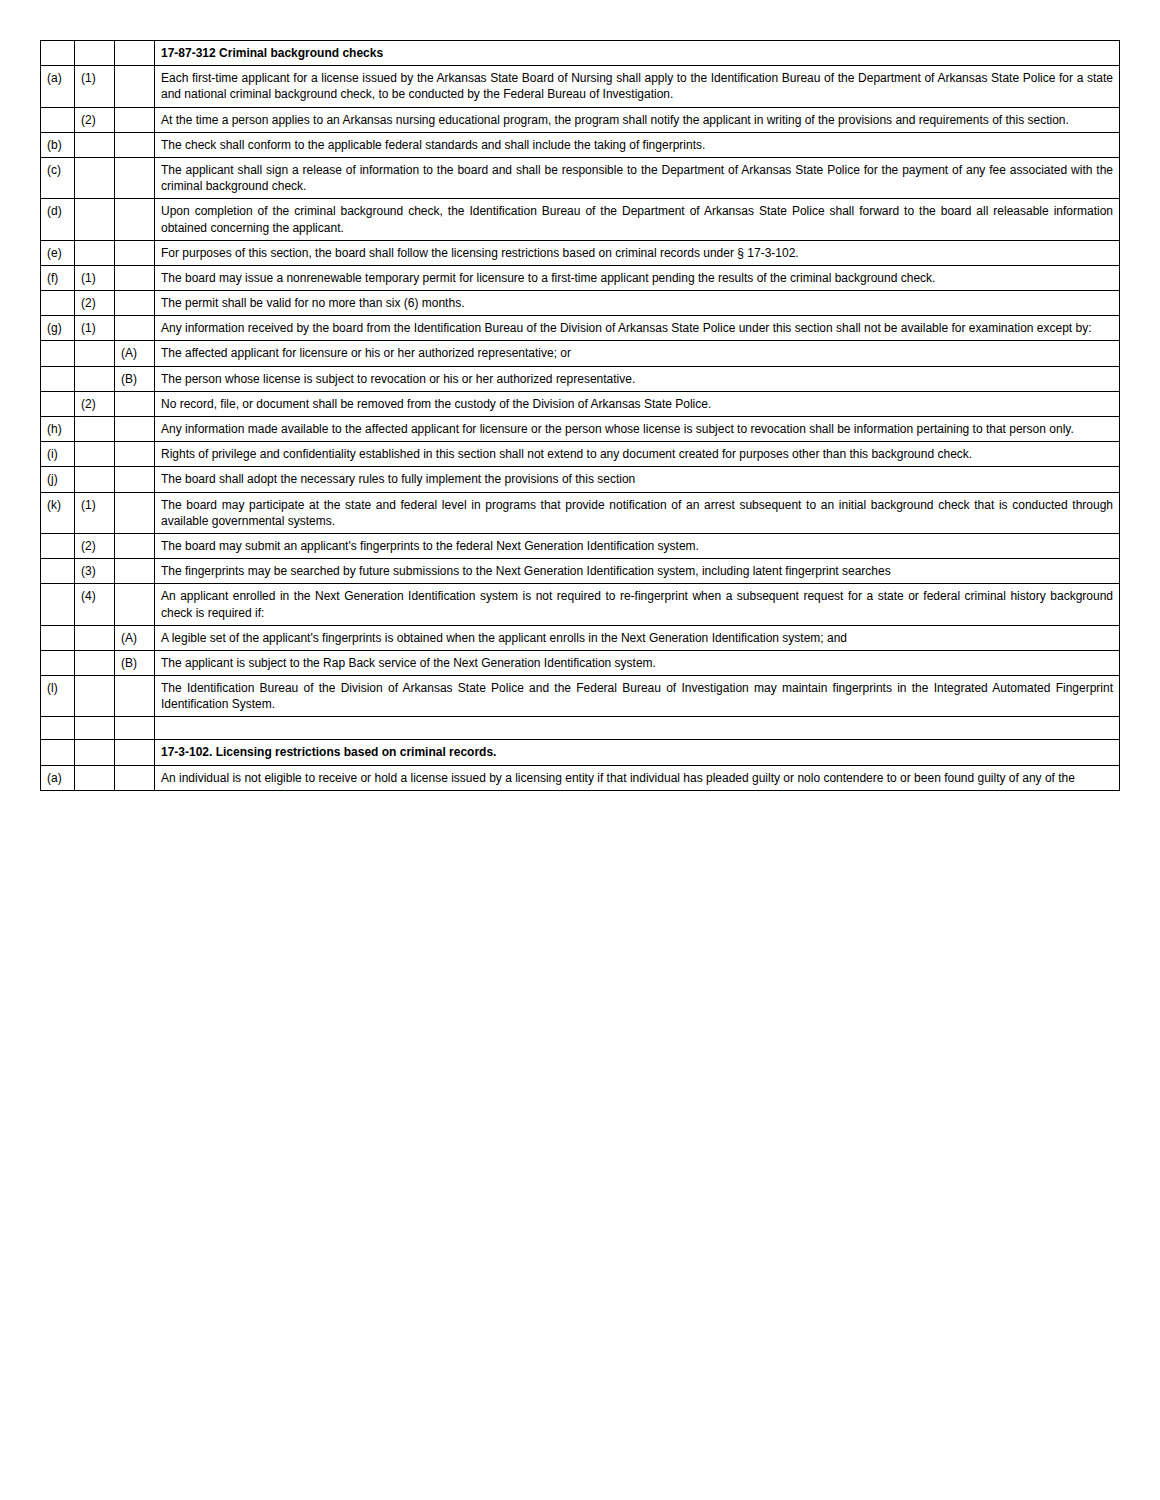| | | | 17-87-312 Criminal background checks |
| (a) | (1) | | Each first-time applicant for a license issued by the Arkansas State Board of Nursing shall apply to the Identification Bureau of the Department of Arkansas State Police for a state and national criminal background check, to be conducted by the Federal Bureau of Investigation. |
| | (2) | | At the time a person applies to an Arkansas nursing educational program, the program shall notify the applicant in writing of the provisions and requirements of this section. |
| (b) | | | The check shall conform to the applicable federal standards and shall include the taking of fingerprints. |
| (c) | | | The applicant shall sign a release of information to the board and shall be responsible to the Department of Arkansas State Police for the payment of any fee associated with the criminal background check. |
| (d) | | | Upon completion of the criminal background check, the Identification Bureau of the Department of Arkansas State Police shall forward to the board all releasable information obtained concerning the applicant. |
| (e) | | | For purposes of this section, the board shall follow the licensing restrictions based on criminal records under § 17-3-102. |
| (f) | (1) | | The board may issue a nonrenewable temporary permit for licensure to a first-time applicant pending the results of the criminal background check. |
| | (2) | | The permit shall be valid for no more than six (6) months. |
| (g) | (1) | | Any information received by the board from the Identification Bureau of the Division of Arkansas State Police under this section shall not be available for examination except by: |
| | | (A) | The affected applicant for licensure or his or her authorized representative; or |
| | | (B) | The person whose license is subject to revocation or his or her authorized representative. |
| | (2) | | No record, file, or document shall be removed from the custody of the Division of Arkansas State Police. |
| (h) | | | Any information made available to the affected applicant for licensure or the person whose license is subject to revocation shall be information pertaining to that person only. |
| (i) | | | Rights of privilege and confidentiality established in this section shall not extend to any document created for purposes other than this background check. |
| (j) | | | The board shall adopt the necessary rules to fully implement the provisions of this section |
| (k) | (1) | | The board may participate at the state and federal level in programs that provide notification of an arrest subsequent to an initial background check that is conducted through available governmental systems. |
| | (2) | | The board may submit an applicant's fingerprints to the federal Next Generation Identification system. |
| | (3) | | The fingerprints may be searched by future submissions to the Next Generation Identification system, including latent fingerprint searches |
| | (4) | | An applicant enrolled in the Next Generation Identification system is not required to re-fingerprint when a subsequent request for a state or federal criminal history background check is required if: |
| | | (A) | A legible set of the applicant's fingerprints is obtained when the applicant enrolls in the Next Generation Identification system; and |
| | | (B) | The applicant is subject to the Rap Back service of the Next Generation Identification system. |
| (l) | | | The Identification Bureau of the Division of Arkansas State Police and the Federal Bureau of Investigation may maintain fingerprints in the Integrated Automated Fingerprint Identification System. |
| | | | 17-3-102. Licensing restrictions based on criminal records. |
| (a) | | | An individual is not eligible to receive or hold a license issued by a licensing entity if that individual has pleaded guilty or nolo contendere to or been found guilty of any of the |